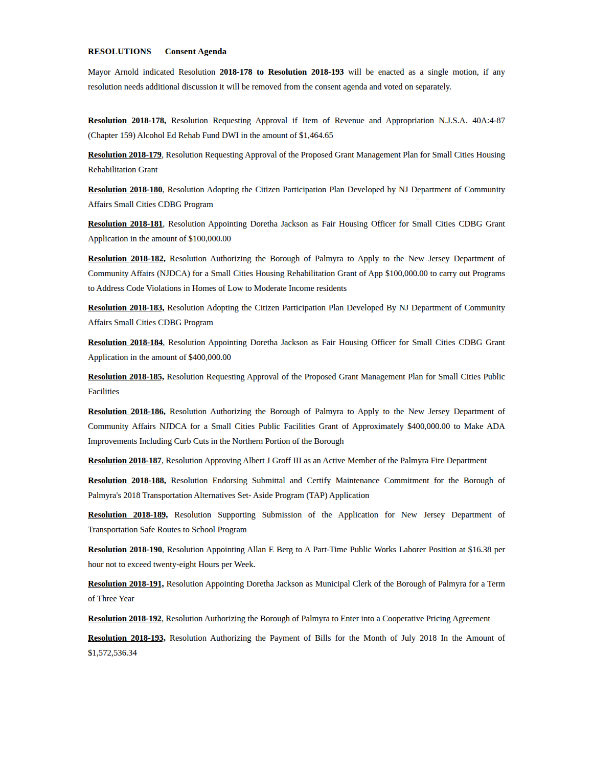RESOLUTIONS Consent Agenda
Mayor Arnold indicated Resolution 2018-178 to Resolution 2018-193 will be enacted as a single motion, if any resolution needs additional discussion it will be removed from the consent agenda and voted on separately.
Resolution 2018-178, Resolution Requesting Approval if Item of Revenue and Appropriation N.J.S.A. 40A:4-87 (Chapter 159) Alcohol Ed Rehab Fund DWI in the amount of $1,464.65
Resolution 2018-179, Resolution Requesting Approval of the Proposed Grant Management Plan for Small Cities Housing Rehabilitation Grant
Resolution 2018-180, Resolution Adopting the Citizen Participation Plan Developed by NJ Department of Community Affairs Small Cities CDBG Program
Resolution 2018-181, Resolution Appointing Doretha Jackson as Fair Housing Officer for Small Cities CDBG Grant Application in the amount of $100,000.00
Resolution 2018-182, Resolution Authorizing the Borough of Palmyra to Apply to the New Jersey Department of Community Affairs (NJDCA) for a Small Cities Housing Rehabilitation Grant of App $100,000.00 to carry out Programs to Address Code Violations in Homes of Low to Moderate Income residents
Resolution 2018-183, Resolution Adopting the Citizen Participation Plan Developed By NJ Department of Community Affairs Small Cities CDBG Program
Resolution 2018-184, Resolution Appointing Doretha Jackson as Fair Housing Officer for Small Cities CDBG Grant Application in the amount of $400,000.00
Resolution 2018-185, Resolution Requesting Approval of the Proposed Grant Management Plan for Small Cities Public Facilities
Resolution 2018-186, Resolution Authorizing the Borough of Palmyra to Apply to the New Jersey Department of Community Affairs NJDCA for a Small Cities Public Facilities Grant of Approximately $400,000.00 to Make ADA Improvements Including Curb Cuts in the Northern Portion of the Borough
Resolution 2018-187, Resolution Approving Albert J Groff III as an Active Member of the Palmyra Fire Department
Resolution 2018-188, Resolution Endorsing Submittal and Certify Maintenance Commitment for the Borough of Palmyra's 2018 Transportation Alternatives Set- Aside Program (TAP) Application
Resolution 2018-189, Resolution Supporting Submission of the Application for New Jersey Department of Transportation Safe Routes to School Program
Resolution 2018-190, Resolution Appointing Allan E Berg to A Part-Time Public Works Laborer Position at $16.38 per hour not to exceed twenty-eight Hours per Week.
Resolution 2018-191, Resolution Appointing Doretha Jackson as Municipal Clerk of the Borough of Palmyra for a Term of Three Year
Resolution 2018-192, Resolution Authorizing the Borough of Palmyra to Enter into a Cooperative Pricing Agreement
Resolution 2018-193, Resolution Authorizing the Payment of Bills for the Month of July 2018 In the Amount of $1,572,536.34